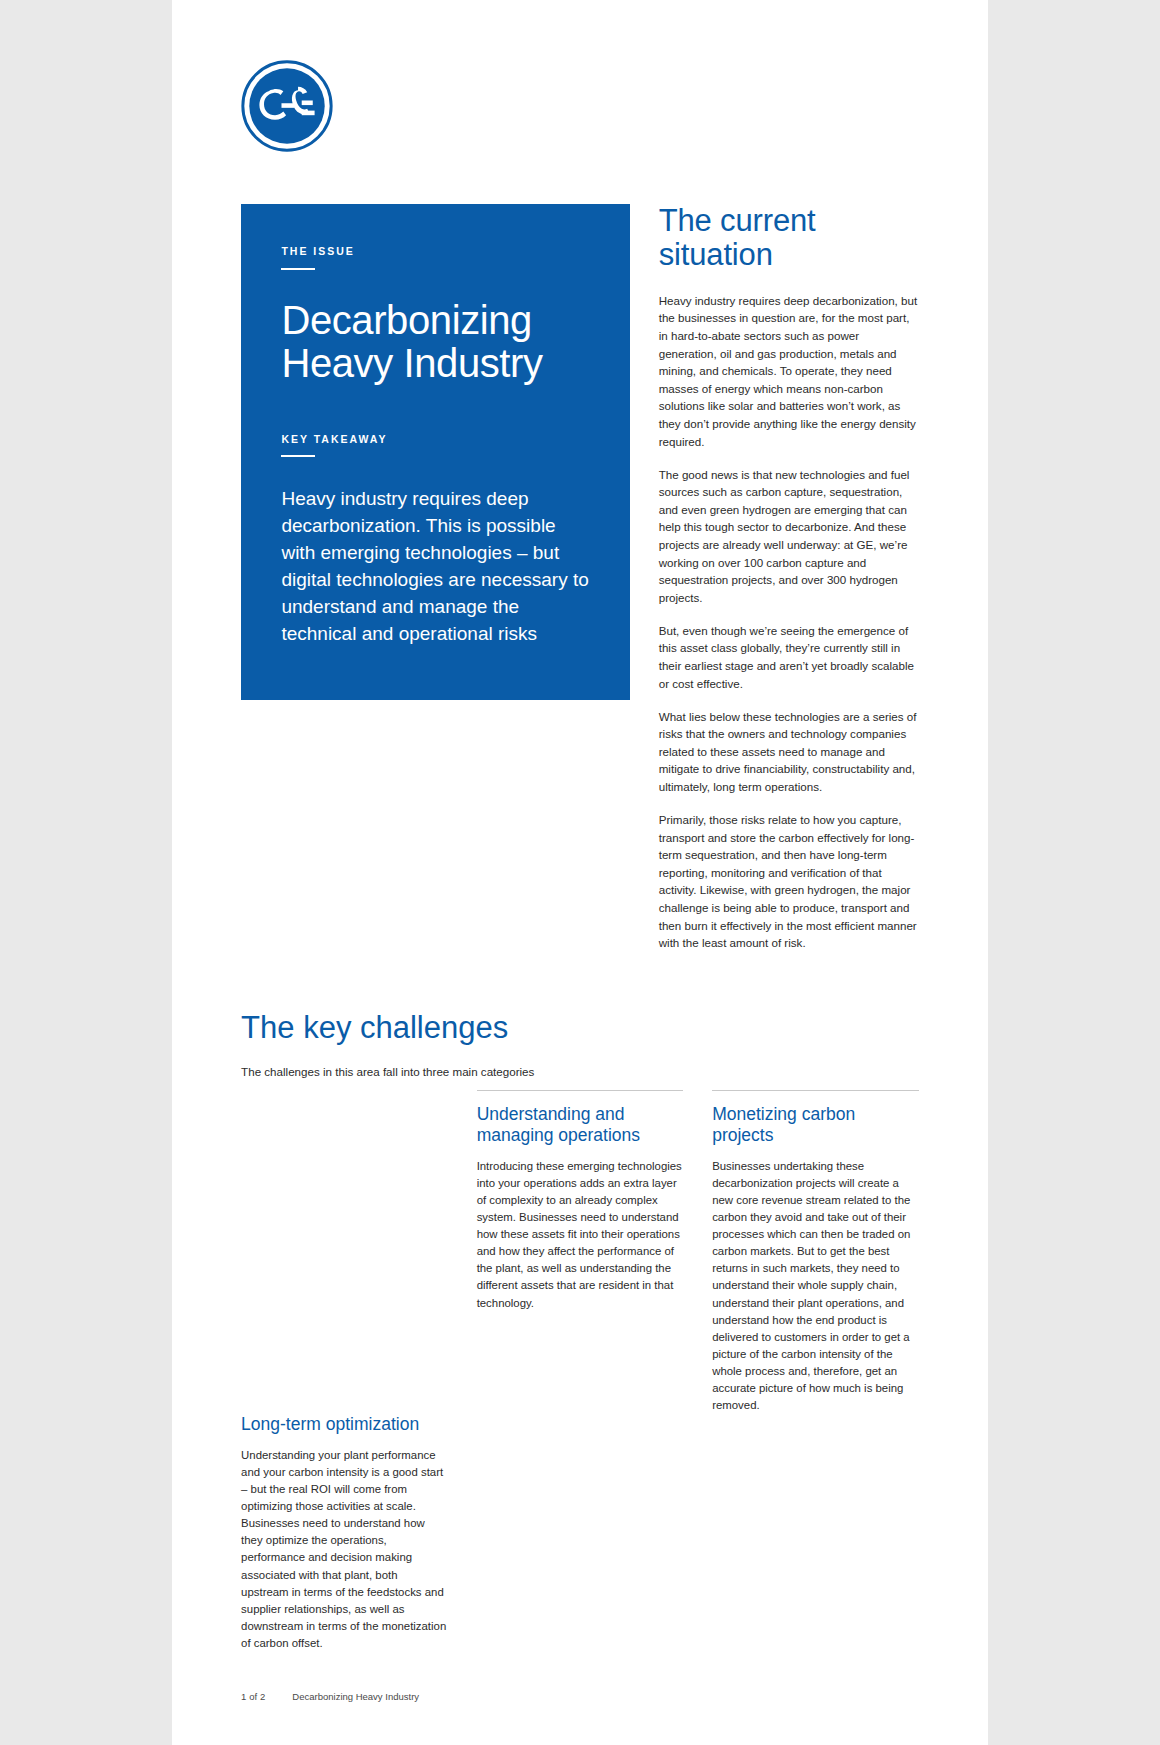The Issue
Decarbonizing
Heavy Industry
Key Takeaway
Heavy industry requires deep decarbonization. This is possible with emerging technologies – but digital technologies are necessary to understand and manage the technical and operational risks
The current situation
Heavy industry requires deep decarbonization, but the businesses in question are, for the most part, in hard-to-abate sectors such as power generation, oil and gas production, metals and mining, and chemicals. To operate, they need masses of energy which means non-carbon solutions like solar and batteries won’t work, as they don’t provide anything like the energy density required.
The good news is that new technologies and fuel sources such as carbon capture, sequestration, and even green hydrogen are emerging that can help this tough sector to decarbonize. And these projects are already well underway: at GE, we’re working on over 100 carbon capture and sequestration projects, and over 300 hydrogen projects.
But, even though we’re seeing the emergence of this asset class globally, they’re currently still in their earliest stage and aren’t yet broadly scalable or cost effective.
What lies below these technologies are a series of risks that the owners and technology companies related to these assets need to manage and mitigate to drive financiability, constructability and, ultimately, long term operations.
Primarily, those risks relate to how you capture, transport and store the carbon effectively for long-term sequestration, and then have long-term reporting, monitoring and verification of that activity. Likewise, with green hydrogen, the major challenge is being able to produce, transport and then burn it effectively in the most efficient manner with the least amount of risk.
The key challenges
The challenges in this area fall into three main categories
Understanding and managing operations
Introducing these emerging technologies into your operations adds an extra layer of complexity to an already complex system. Businesses need to understand how these assets fit into their operations and how they affect the performance of the plant, as well as understanding the different assets that are resident in that technology.
Monetizing carbon projects
Businesses undertaking these decarbonization projects will create a new core revenue stream related to the carbon they avoid and take out of their processes which can then be traded on carbon markets. But to get the best returns in such markets, they need to understand their whole supply chain, understand their plant operations, and understand how the end product is delivered to customers in order to get a picture of the carbon intensity of the whole process and, therefore, get an accurate picture of how much is being removed.
Long-term optimization
Understanding your plant performance and your carbon intensity is a good start – but the real ROI will come from optimizing those activities at scale. Businesses need to understand how they optimize the operations, performance and decision making associated with that plant, both upstream in terms of the feedstocks and supplier relationships, as well as downstream in terms of the monetization of carbon offset.
1 of 2 Decarbonizing Heavy Industry